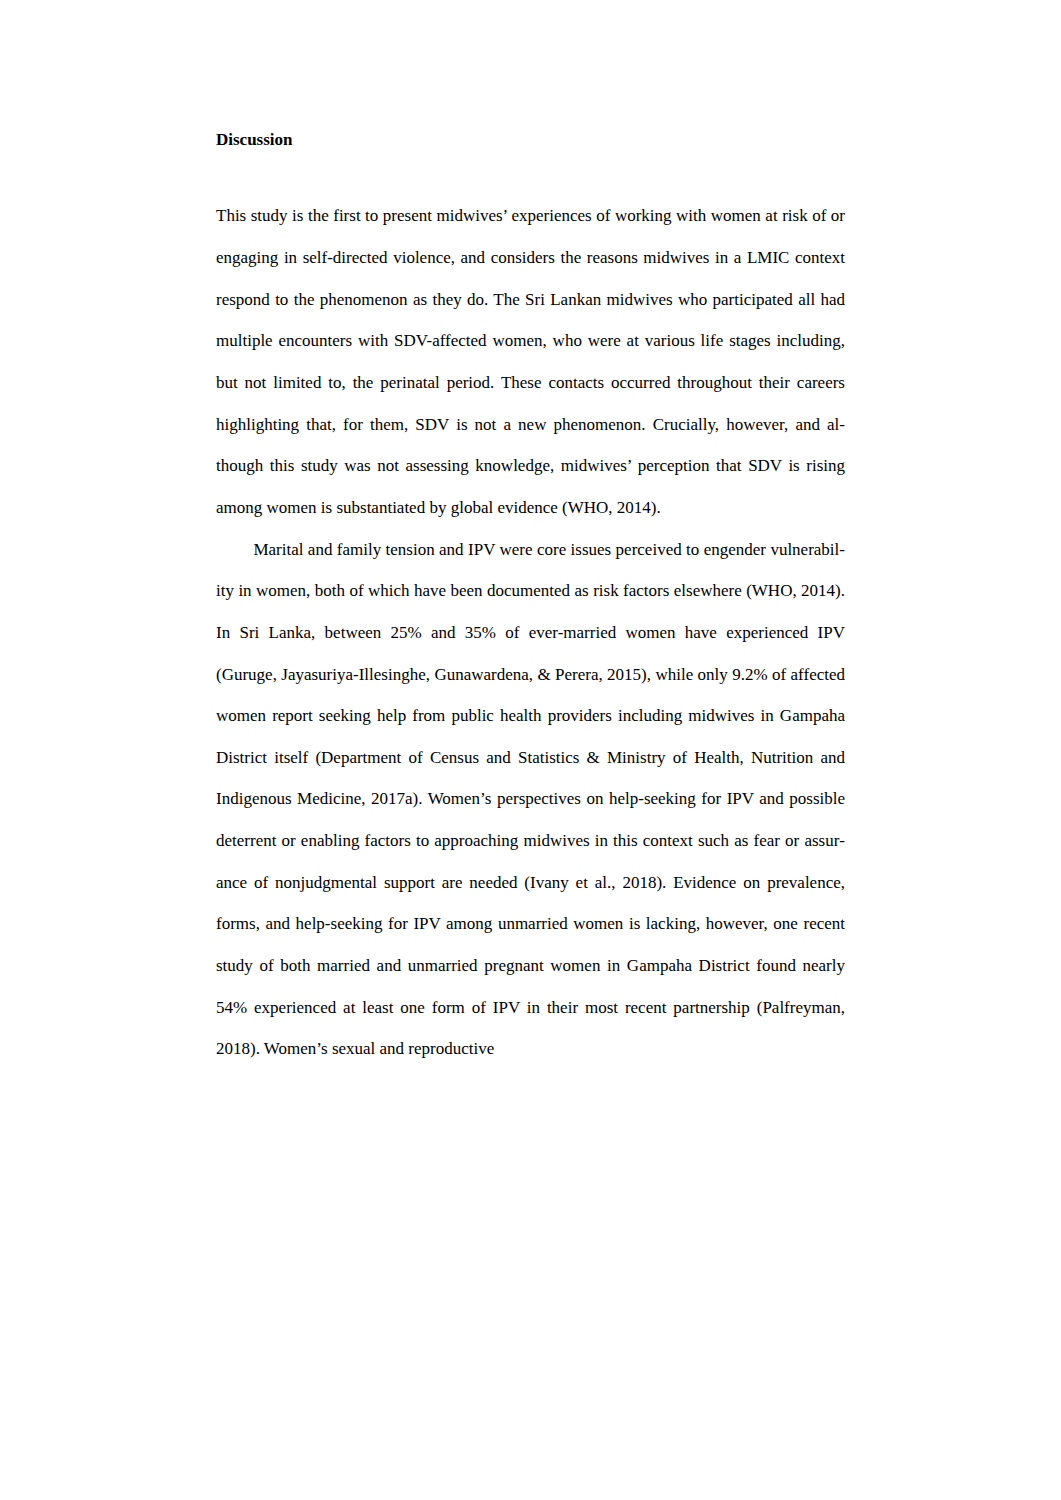Discussion
This study is the first to present midwives’ experiences of working with women at risk of or engaging in self-directed violence, and considers the reasons midwives in a LMIC context respond to the phenomenon as they do. The Sri Lankan midwives who participated all had multiple encounters with SDV-affected women, who were at various life stages including, but not limited to, the perinatal period. These contacts occurred throughout their careers highlighting that, for them, SDV is not a new phenomenon. Crucially, however, and although this study was not assessing knowledge, midwives’ perception that SDV is rising among women is substantiated by global evidence (WHO, 2014).
Marital and family tension and IPV were core issues perceived to engender vulnerability in women, both of which have been documented as risk factors elsewhere (WHO, 2014). In Sri Lanka, between 25% and 35% of ever-married women have experienced IPV (Guruge, Jayasuriya-Illesinghe, Gunawardena, & Perera, 2015), while only 9.2% of affected women report seeking help from public health providers including midwives in Gampaha District itself (Department of Census and Statistics & Ministry of Health, Nutrition and Indigenous Medicine, 2017a). Women’s perspectives on help-seeking for IPV and possible deterrent or enabling factors to approaching midwives in this context such as fear or assurance of nonjudgmental support are needed (Ivany et al., 2018). Evidence on prevalence, forms, and help-seeking for IPV among unmarried women is lacking, however, one recent study of both married and unmarried pregnant women in Gampaha District found nearly 54% experienced at least one form of IPV in their most recent partnership (Palfreyman, 2018). Women’s sexual and reproductive